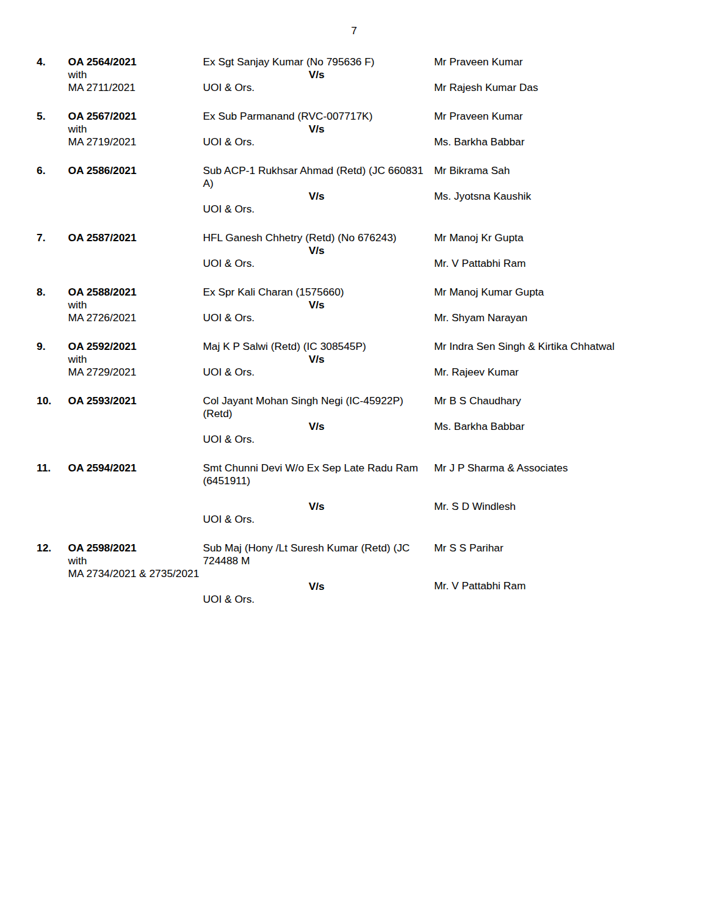7
| 4. | OA 2564/2021 with MA 2711/2021 | Ex Sgt Sanjay Kumar (No 795636 F) V/s UOI & Ors. | Mr Praveen Kumar Mr Rajesh Kumar Das |
| 5. | OA 2567/2021 with MA 2719/2021 | Ex Sub Parmanand (RVC-007717K) V/s UOI & Ors. | Mr Praveen Kumar Ms. Barkha Babbar |
| 6. | OA 2586/2021 | Sub ACP-1 Rukhsar Ahmad (Retd) (JC 660831 A) V/s UOI & Ors. | Mr Bikrama Sah Ms. Jyotsna Kaushik |
| 7. | OA 2587/2021 | HFL Ganesh Chhetry (Retd) (No 676243) V/s UOI & Ors. | Mr Manoj Kr Gupta Mr. V Pattabhi Ram |
| 8. | OA 2588/2021 with MA 2726/2021 | Ex Spr Kali Charan (1575660) V/s UOI & Ors. | Mr Manoj Kumar Gupta Mr. Shyam Narayan |
| 9. | OA 2592/2021 with MA 2729/2021 | Maj K P Salwi (Retd) (IC 308545P) V/s UOI & Ors. | Mr Indra Sen Singh & Kirtika Chhatwal Mr. Rajeev Kumar |
| 10. | OA 2593/2021 | Col Jayant Mohan Singh Negi (IC-45922P) (Retd) V/s UOI & Ors. | Mr B S Chaudhary Ms. Barkha Babbar |
| 11. | OA 2594/2021 | Smt Chunni Devi W/o Ex Sep Late Radu Ram (6451911) V/s UOI & Ors. | Mr J P Sharma & Associates Mr. S D Windlesh |
| 12. | OA 2598/2021 with MA 2734/2021 & 2735/2021 | Sub Maj (Hony /Lt Suresh Kumar (Retd) (JC 724488 M V/s UOI & Ors. | Mr S S Parihar Mr. V Pattabhi Ram |